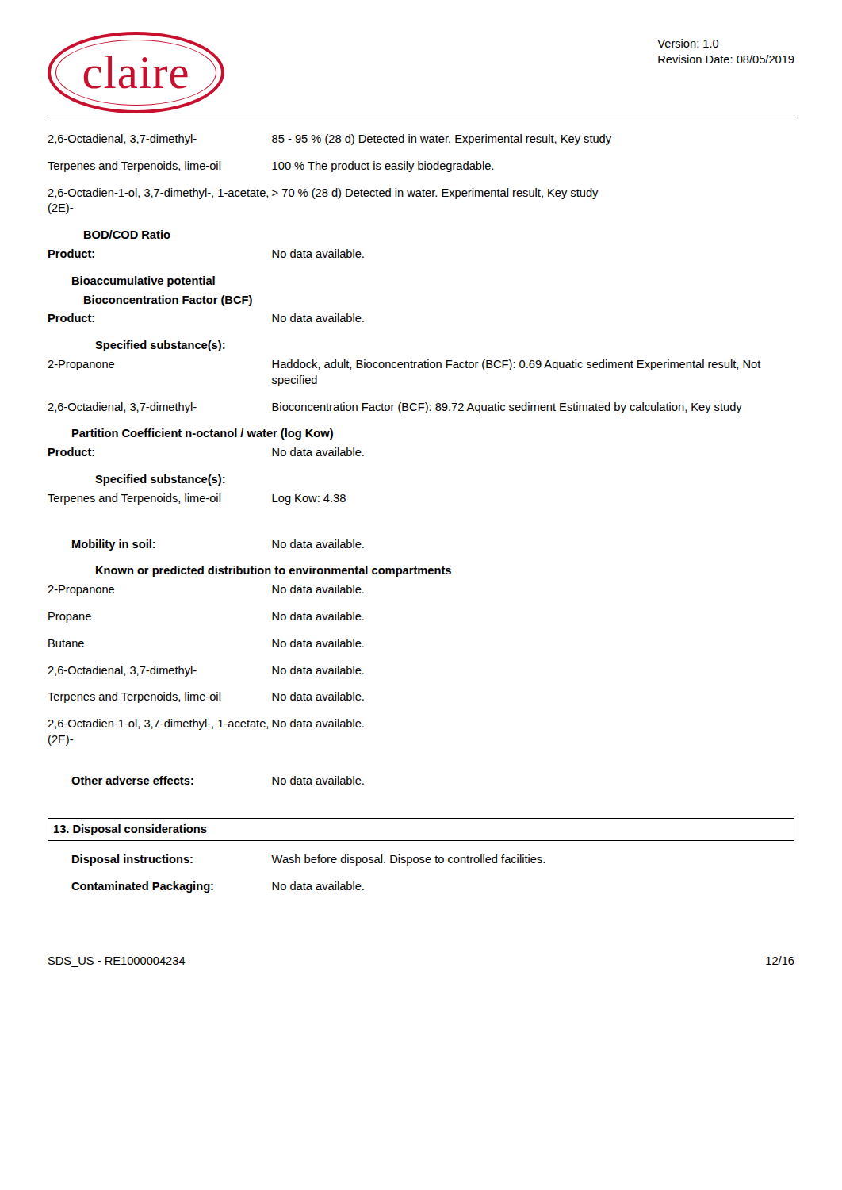claire
Version: 1.0
Revision Date: 08/05/2019
| 2,6-Octadienal, 3,7-dimethyl- | 85 - 95 % (28 d) Detected in water. Experimental result, Key study |
| Terpenes and Terpenoids, lime-oil | 100 % The product is easily biodegradable. |
| 2,6-Octadien-1-ol, 3,7-dimethyl-, 1-acetate, (2E)- | > 70 % (28 d) Detected in water. Experimental result, Key study |
BOD/COD Ratio
| Product: | No data available. |
Bioaccumulative potential
Bioconcentration Factor (BCF)
| Product: | No data available. |
Specified substance(s):
| 2-Propanone | Haddock, adult, Bioconcentration Factor (BCF): 0.69 Aquatic sediment Experimental result, Not specified |
| 2,6-Octadienal, 3,7-dimethyl- | Bioconcentration Factor (BCF): 89.72 Aquatic sediment Estimated by calculation, Key study |
Partition Coefficient n-octanol / water (log Kow)
| Product: | No data available. |
Specified substance(s):
| Terpenes and Terpenoids, lime-oil | Log Kow: 4.38 |
| Mobility in soil: | No data available. |
Known or predicted distribution to environmental compartments
| 2-Propanone | No data available. |
| Propane | No data available. |
| Butane | No data available. |
| 2,6-Octadienal, 3,7-dimethyl- | No data available. |
| Terpenes and Terpenoids, lime-oil | No data available. |
| 2,6-Octadien-1-ol, 3,7-dimethyl-, 1-acetate, (2E)- | No data available. |
| Other adverse effects: | No data available. |
13. Disposal considerations
| Disposal instructions: | Wash before disposal. Dispose to controlled facilities. |
| Contaminated Packaging: | No data available. |
SDS_US - RE1000004234
12/16